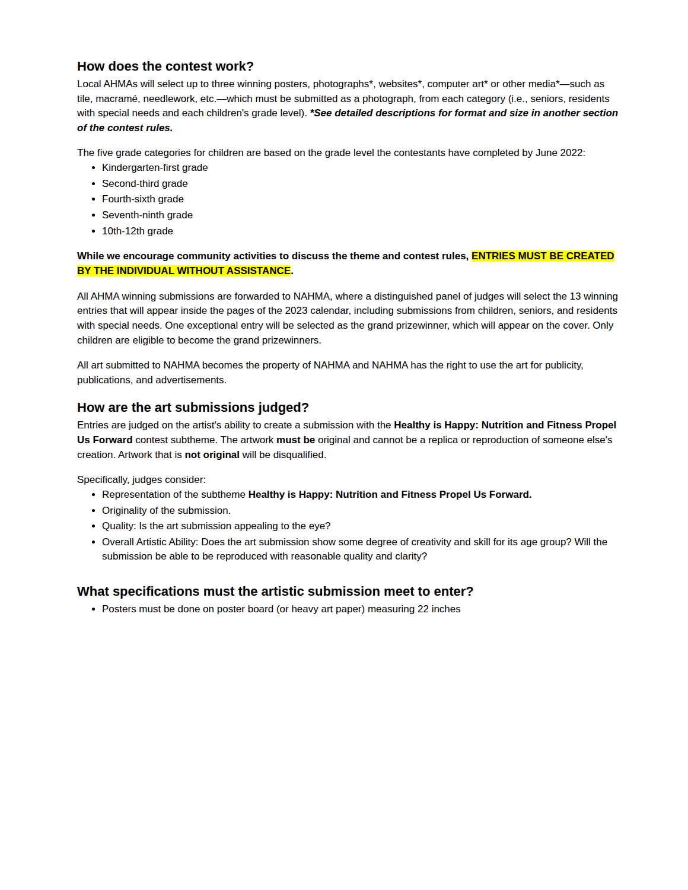How does the contest work?
Local AHMAs will select up to three winning posters, photographs*, websites*, computer art* or other media*—such as tile, macramé, needlework, etc.—which must be submitted as a photograph, from each category (i.e., seniors, residents with special needs and each children's grade level). *See detailed descriptions for format and size in another section of the contest rules.
The five grade categories for children are based on the grade level the contestants have completed by June 2022:
Kindergarten-first grade
Second-third grade
Fourth-sixth grade
Seventh-ninth grade
10th-12th grade
While we encourage community activities to discuss the theme and contest rules, ENTRIES MUST BE CREATED BY THE INDIVIDUAL WITHOUT ASSISTANCE.
All AHMA winning submissions are forwarded to NAHMA, where a distinguished panel of judges will select the 13 winning entries that will appear inside the pages of the 2023 calendar, including submissions from children, seniors, and residents with special needs. One exceptional entry will be selected as the grand prizewinner, which will appear on the cover. Only children are eligible to become the grand prizewinners.
All art submitted to NAHMA becomes the property of NAHMA and NAHMA has the right to use the art for publicity, publications, and advertisements.
How are the art submissions judged?
Entries are judged on the artist's ability to create a submission with the Healthy is Happy: Nutrition and Fitness Propel Us Forward contest subtheme. The artwork must be original and cannot be a replica or reproduction of someone else's creation. Artwork that is not original will be disqualified.
Specifically, judges consider:
Representation of the subtheme Healthy is Happy: Nutrition and Fitness Propel Us Forward.
Originality of the submission.
Quality: Is the art submission appealing to the eye?
Overall Artistic Ability: Does the art submission show some degree of creativity and skill for its age group? Will the submission be able to be reproduced with reasonable quality and clarity?
What specifications must the artistic submission meet to enter?
Posters must be done on poster board (or heavy art paper) measuring 22 inches